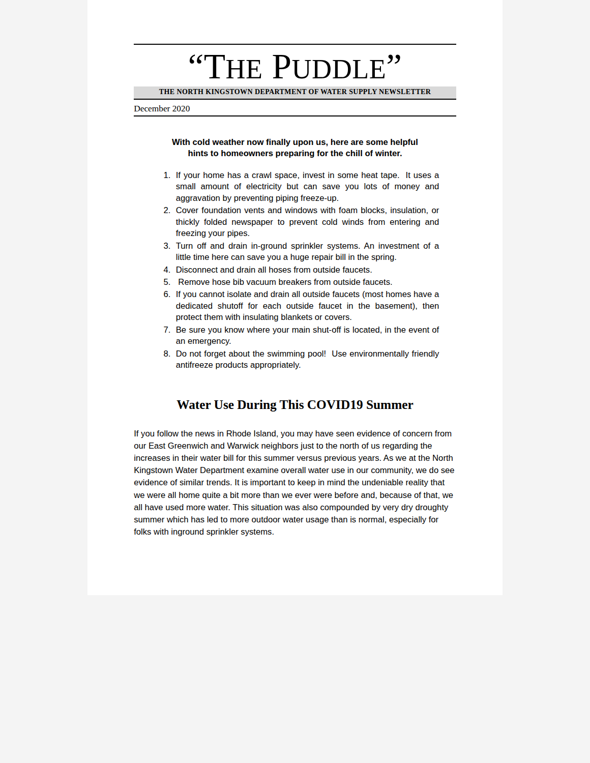“THE PUDDLE”
THE NORTH KINGSTOWN DEPARTMENT OF WATER SUPPLY NEWSLETTER
December 2020
With cold weather now finally upon us, here are some helpful hints to homeowners preparing for the chill of winter.
If your home has a crawl space, invest in some heat tape. It uses a small amount of electricity but can save you lots of money and aggravation by preventing piping freeze-up.
Cover foundation vents and windows with foam blocks, insulation, or thickly folded newspaper to prevent cold winds from entering and freezing your pipes.
Turn off and drain in-ground sprinkler systems. An investment of a little time here can save you a huge repair bill in the spring.
Disconnect and drain all hoses from outside faucets.
Remove hose bib vacuum breakers from outside faucets.
If you cannot isolate and drain all outside faucets (most homes have a dedicated shutoff for each outside faucet in the basement), then protect them with insulating blankets or covers.
Be sure you know where your main shut-off is located, in the event of an emergency.
Do not forget about the swimming pool! Use environmentally friendly antifreeze products appropriately.
Water Use During This COVID19 Summer
If you follow the news in Rhode Island, you may have seen evidence of concern from our East Greenwich and Warwick neighbors just to the north of us regarding the increases in their water bill for this summer versus previous years. As we at the North Kingstown Water Department examine overall water use in our community, we do see evidence of similar trends. It is important to keep in mind the undeniable reality that we were all home quite a bit more than we ever were before and, because of that, we all have used more water. This situation was also compounded by very dry droughty summer which has led to more outdoor water usage than is normal, especially for folks with inground sprinkler systems.